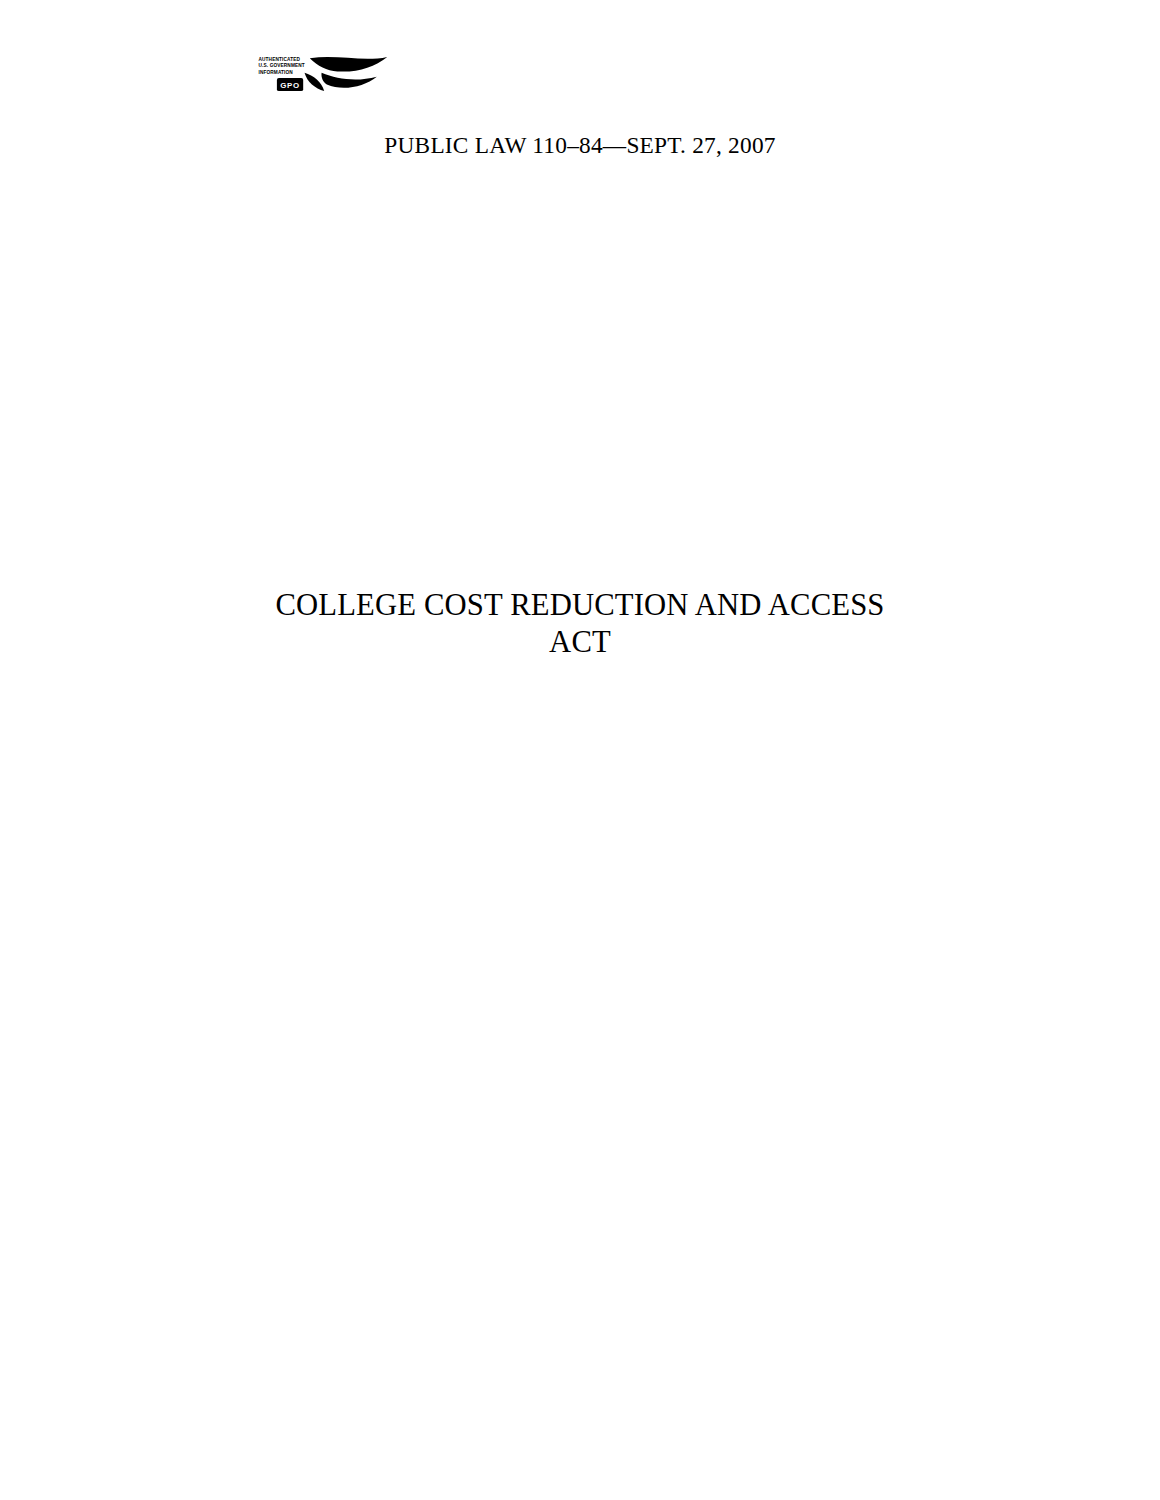AUTHENTICATED U.S. GOVERNMENT INFORMATION GPO
PUBLIC LAW 110–84—SEPT. 27, 2007
COLLEGE COST REDUCTION AND ACCESS ACT